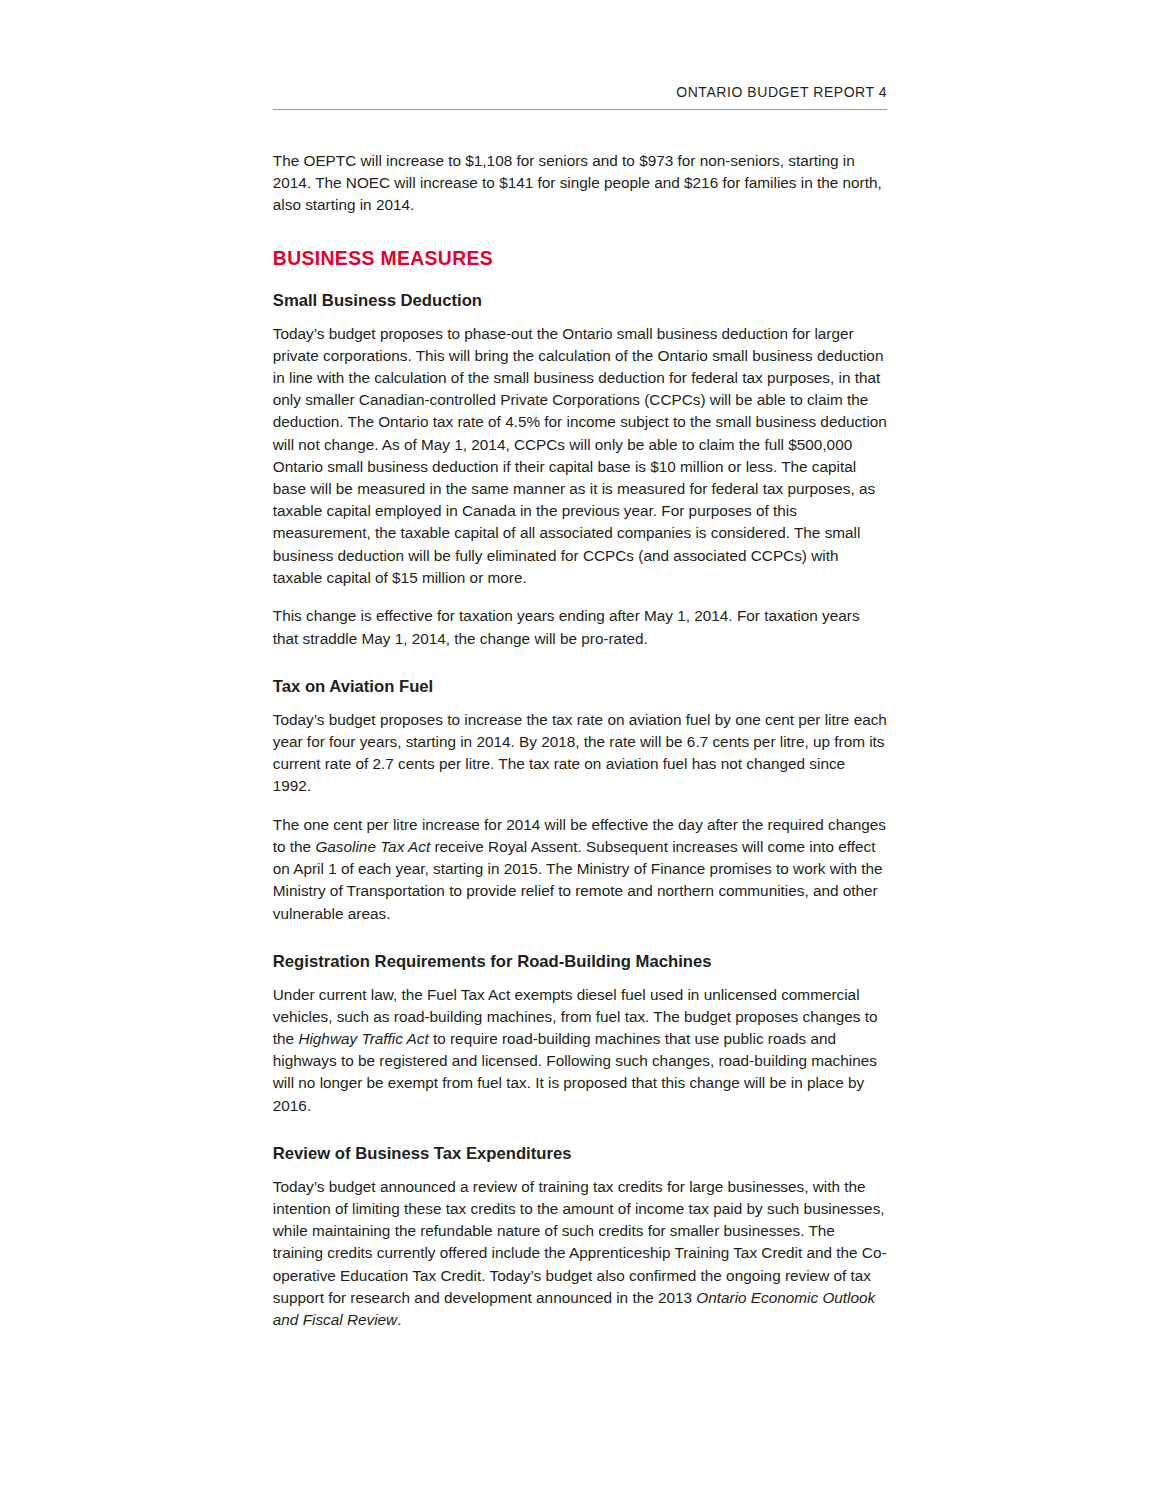ONTARIO BUDGET REPORT 4
The OEPTC will increase to $1,108 for seniors and to $973 for non-seniors, starting in 2014. The NOEC will increase to $141 for single people and $216 for families in the north, also starting in 2014.
BUSINESS MEASURES
Small Business Deduction
Today’s budget proposes to phase-out the Ontario small business deduction for larger private corporations. This will bring the calculation of the Ontario small business deduction in line with the calculation of the small business deduction for federal tax purposes, in that only smaller Canadian-controlled Private Corporations (CCPCs) will be able to claim the deduction. The Ontario tax rate of 4.5% for income subject to the small business deduction will not change. As of May 1, 2014, CCPCs will only be able to claim the full $500,000 Ontario small business deduction if their capital base is $10 million or less. The capital base will be measured in the same manner as it is measured for federal tax purposes, as taxable capital employed in Canada in the previous year. For purposes of this measurement, the taxable capital of all associated companies is considered. The small business deduction will be fully eliminated for CCPCs (and associated CCPCs) with taxable capital of $15 million or more.
This change is effective for taxation years ending after May 1, 2014. For taxation years that straddle May 1, 2014, the change will be pro-rated.
Tax on Aviation Fuel
Today’s budget proposes to increase the tax rate on aviation fuel by one cent per litre each year for four years, starting in 2014. By 2018, the rate will be 6.7 cents per litre, up from its current rate of 2.7 cents per litre. The tax rate on aviation fuel has not changed since 1992.
The one cent per litre increase for 2014 will be effective the day after the required changes to the Gasoline Tax Act receive Royal Assent. Subsequent increases will come into effect on April 1 of each year, starting in 2015. The Ministry of Finance promises to work with the Ministry of Transportation to provide relief to remote and northern communities, and other vulnerable areas.
Registration Requirements for Road-Building Machines
Under current law, the Fuel Tax Act exempts diesel fuel used in unlicensed commercial vehicles, such as road-building machines, from fuel tax. The budget proposes changes to the Highway Traffic Act to require road-building machines that use public roads and highways to be registered and licensed. Following such changes, road-building machines will no longer be exempt from fuel tax. It is proposed that this change will be in place by 2016.
Review of Business Tax Expenditures
Today’s budget announced a review of training tax credits for large businesses, with the intention of limiting these tax credits to the amount of income tax paid by such businesses, while maintaining the refundable nature of such credits for smaller businesses. The training credits currently offered include the Apprenticeship Training Tax Credit and the Co-operative Education Tax Credit. Today’s budget also confirmed the ongoing review of tax support for research and development announced in the 2013 Ontario Economic Outlook and Fiscal Review.